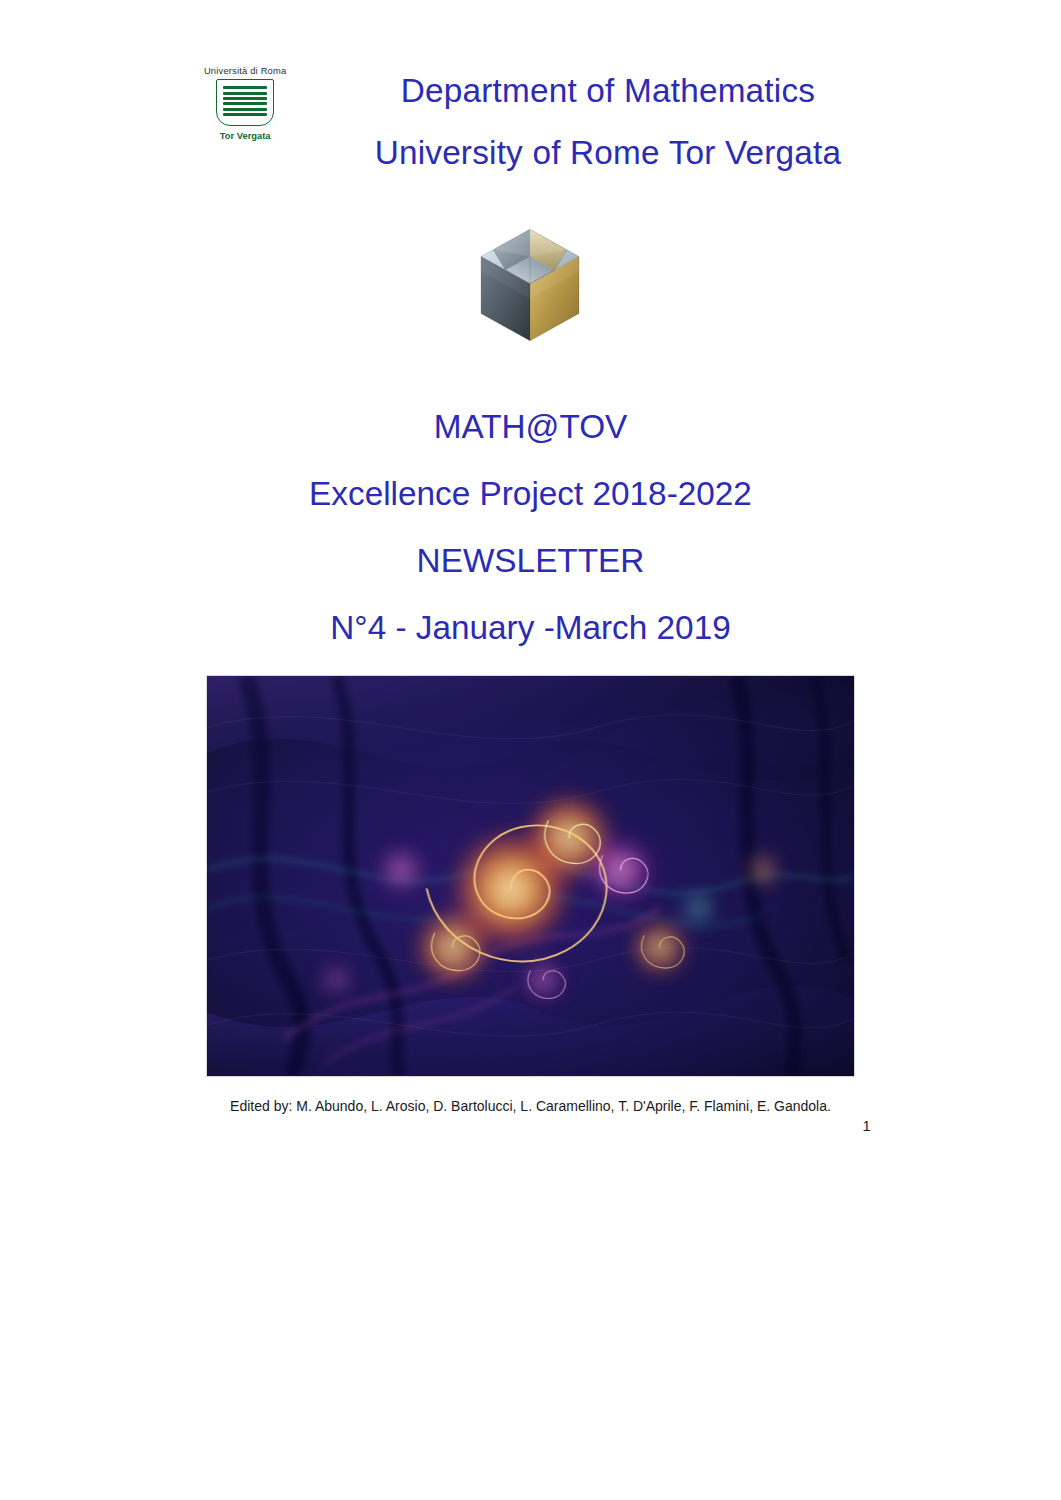Università di Roma
Tor Vergata
Department of Mathematics
University of Rome Tor Vergata
MATH@TOV
Excellence Project 2018-2022
NEWSLETTER
N°4 - January -March 2019
Edited by: M. Abundo, L. Arosio, D. Bartolucci, L. Caramellino, T. D'Aprile, F. Flamini, E. Gandola.
1